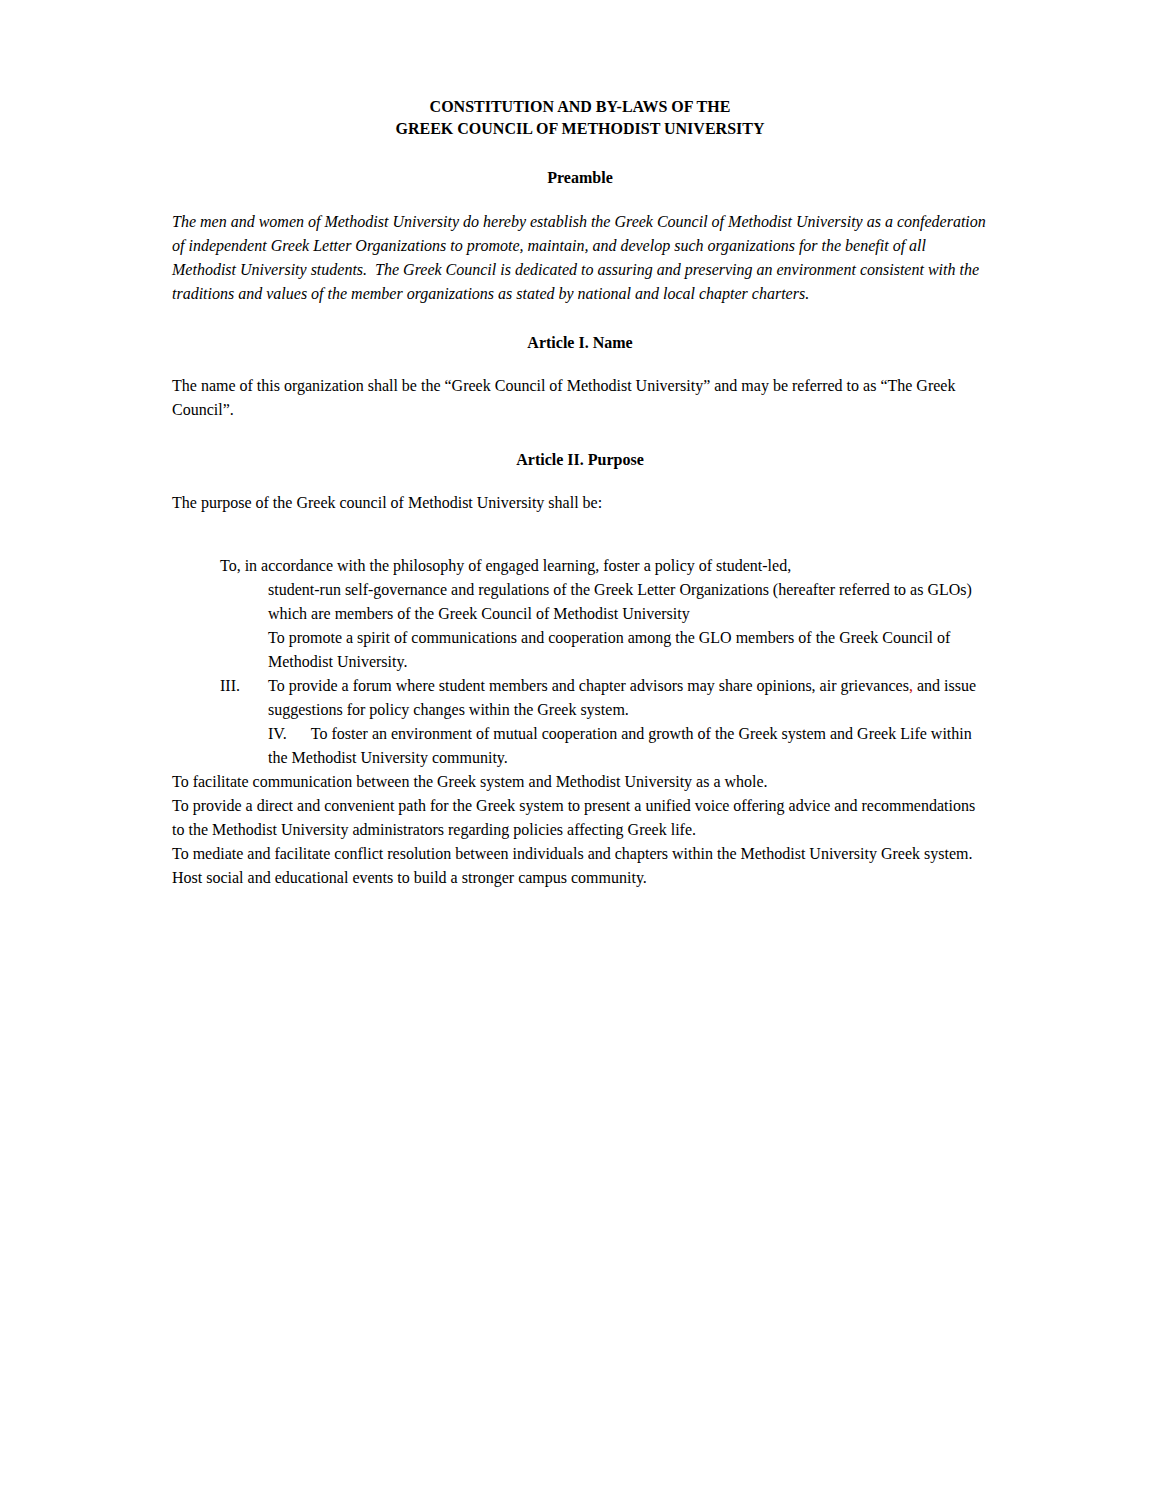Constitution and By-Laws of the
Greek Council of Methodist University
Preamble
The men and women of Methodist University do hereby establish the Greek Council of Methodist University as a confederation of independent Greek Letter Organizations to promote, maintain, and develop such organizations for the benefit of all Methodist University students. The Greek Council is dedicated to assuring and preserving an environment consistent with the traditions and values of the member organizations as stated by national and local chapter charters.
Article I. Name
The name of this organization shall be the “Greek Council of Methodist University” and may be referred to as “The Greek Council”.
Article II. Purpose
The purpose of the Greek council of Methodist University shall be:
To, in accordance with the philosophy of engaged learning, foster a policy of student-led,
student-run self-governance and regulations of the Greek Letter Organizations (hereafter referred to as GLOs) which are members of the Greek Council of Methodist University
To promote a spirit of communications and cooperation among the GLO members of the Greek Council of Methodist University.
III. To provide a forum where student members and chapter advisors may share opinions, air grievances, and issue suggestions for policy changes within the Greek system.
IV. To foster an environment of mutual cooperation and growth of the Greek system and Greek Life within the Methodist University community.
To facilitate communication between the Greek system and Methodist University as a whole.
To provide a direct and convenient path for the Greek system to present a unified voice offering advice and recommendations to the Methodist University administrators regarding policies affecting Greek life.
To mediate and facilitate conflict resolution between individuals and chapters within the Methodist University Greek system.
Host social and educational events to build a stronger campus community.